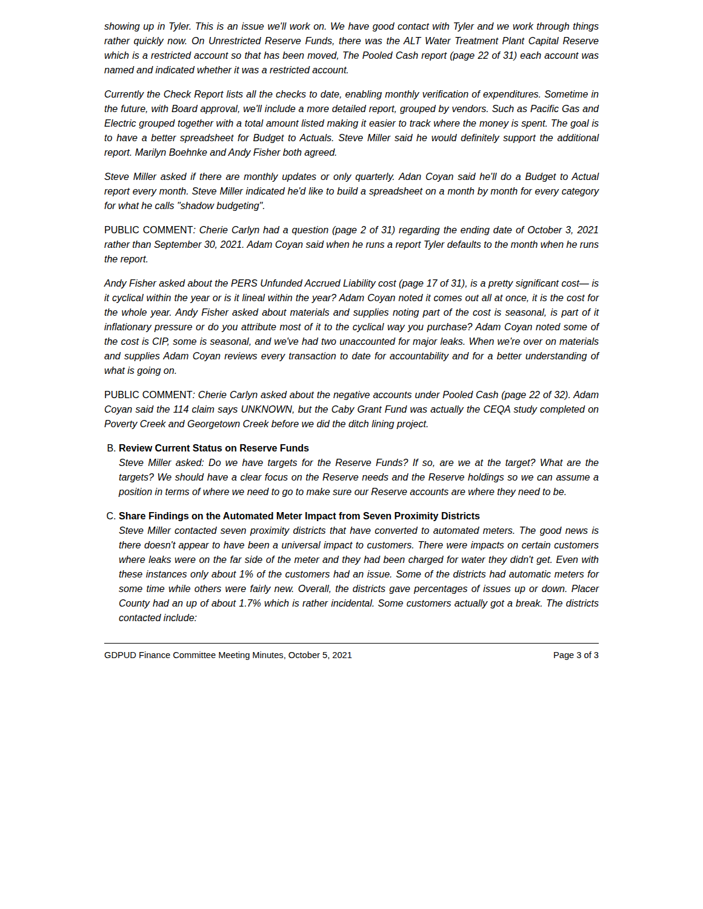showing up in Tyler. This is an issue we'll work on. We have good contact with Tyler and we work through things rather quickly now. On Unrestricted Reserve Funds, there was the ALT Water Treatment Plant Capital Reserve which is a restricted account so that has been moved, The Pooled Cash report (page 22 of 31) each account was named and indicated whether it was a restricted account.
Currently the Check Report lists all the checks to date, enabling monthly verification of expenditures. Sometime in the future, with Board approval, we'll include a more detailed report, grouped by vendors. Such as Pacific Gas and Electric grouped together with a total amount listed making it easier to track where the money is spent. The goal is to have a better spreadsheet for Budget to Actuals. Steve Miller said he would definitely support the additional report. Marilyn Boehnke and Andy Fisher both agreed.
Steve Miller asked if there are monthly updates or only quarterly. Adan Coyan said he'll do a Budget to Actual report every month. Steve Miller indicated he'd like to build a spreadsheet on a month by month for every category for what he calls "shadow budgeting".
PUBLIC COMMENT: Cherie Carlyn had a question (page 2 of 31) regarding the ending date of October 3, 2021 rather than September 30, 2021. Adam Coyan said when he runs a report Tyler defaults to the month when he runs the report.
Andy Fisher asked about the PERS Unfunded Accrued Liability cost (page 17 of 31), is a pretty significant cost— is it cyclical within the year or is it lineal within the year? Adam Coyan noted it comes out all at once, it is the cost for the whole year. Andy Fisher asked about materials and supplies noting part of the cost is seasonal, is part of it inflationary pressure or do you attribute most of it to the cyclical way you purchase? Adam Coyan noted some of the cost is CIP, some is seasonal, and we've had two unaccounted for major leaks. When we're over on materials and supplies Adam Coyan reviews every transaction to date for accountability and for a better understanding of what is going on.
PUBLIC COMMENT: Cherie Carlyn asked about the negative accounts under Pooled Cash (page 22 of 32). Adam Coyan said the 114 claim says UNKNOWN, but the Caby Grant Fund was actually the CEQA study completed on Poverty Creek and Georgetown Creek before we did the ditch lining project.
Review Current Status on Reserve Funds
Steve Miller asked: Do we have targets for the Reserve Funds? If so, are we at the target? What are the targets? We should have a clear focus on the Reserve needs and the Reserve holdings so we can assume a position in terms of where we need to go to make sure our Reserve accounts are where they need to be.
Share Findings on the Automated Meter Impact from Seven Proximity Districts
Steve Miller contacted seven proximity districts that have converted to automated meters. The good news is there doesn't appear to have been a universal impact to customers. There were impacts on certain customers where leaks were on the far side of the meter and they had been charged for water they didn't get. Even with these instances only about 1% of the customers had an issue. Some of the districts had automatic meters for some time while others were fairly new. Overall, the districts gave percentages of issues up or down. Placer County had an up of about 1.7% which is rather incidental. Some customers actually got a break. The districts contacted include:
GDPUD Finance Committee Meeting Minutes, October 5, 2021 Page 3 of 3